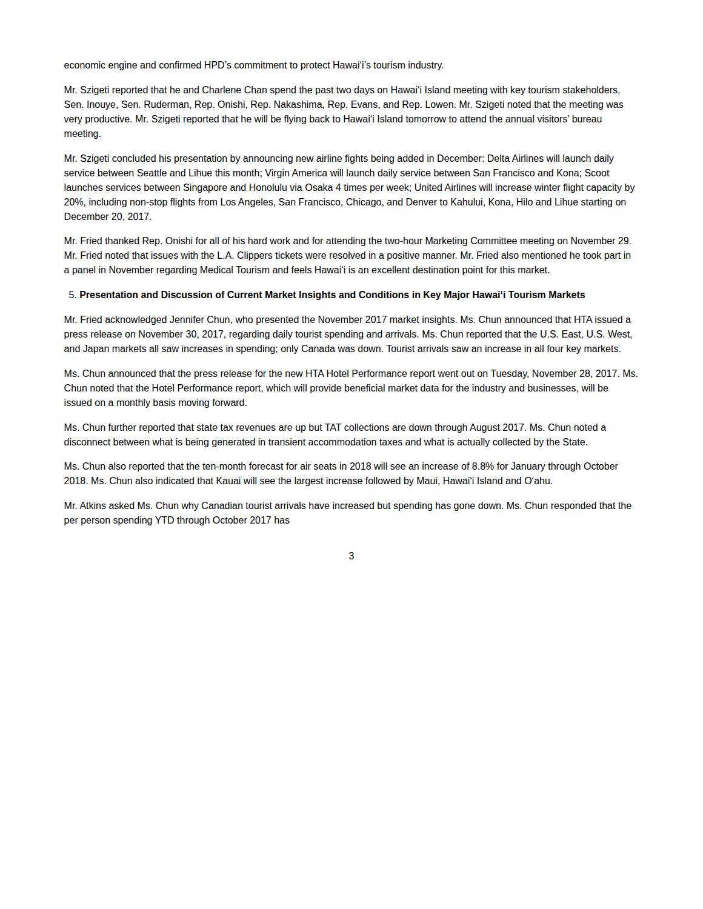economic engine and confirmed HPD’s commitment to protect Hawai‘i’s tourism industry.
Mr. Szigeti reported that he and Charlene Chan spend the past two days on Hawai‘i Island meeting with key tourism stakeholders, Sen. Inouye, Sen. Ruderman, Rep. Onishi, Rep. Nakashima, Rep. Evans, and Rep. Lowen. Mr. Szigeti noted that the meeting was very productive. Mr. Szigeti reported that he will be flying back to Hawai‘i Island tomorrow to attend the annual visitors’ bureau meeting.
Mr. Szigeti concluded his presentation by announcing new airline fights being added in December: Delta Airlines will launch daily service between Seattle and Lihue this month; Virgin America will launch daily service between San Francisco and Kona; Scoot launches services between Singapore and Honolulu via Osaka 4 times per week; United Airlines will increase winter flight capacity by 20%, including non-stop flights from Los Angeles, San Francisco, Chicago, and Denver to Kahului, Kona, Hilo and Lihue starting on December 20, 2017.
Mr. Fried thanked Rep. Onishi for all of his hard work and for attending the two-hour Marketing Committee meeting on November 29. Mr. Fried noted that issues with the L.A. Clippers tickets were resolved in a positive manner. Mr. Fried also mentioned he took part in a panel in November regarding Medical Tourism and feels Hawai‘i is an excellent destination point for this market.
Presentation and Discussion of Current Market Insights and Conditions in Key Major Hawai‘i Tourism Markets
Mr. Fried acknowledged Jennifer Chun, who presented the November 2017 market insights. Ms. Chun announced that HTA issued a press release on November 30, 2017, regarding daily tourist spending and arrivals. Ms. Chun reported that the U.S. East, U.S. West, and Japan markets all saw increases in spending; only Canada was down. Tourist arrivals saw an increase in all four key markets.
Ms. Chun announced that the press release for the new HTA Hotel Performance report went out on Tuesday, November 28, 2017. Ms. Chun noted that the Hotel Performance report, which will provide beneficial market data for the industry and businesses, will be issued on a monthly basis moving forward.
Ms. Chun further reported that state tax revenues are up but TAT collections are down through August 2017. Ms. Chun noted a disconnect between what is being generated in transient accommodation taxes and what is actually collected by the State.
Ms. Chun also reported that the ten-month forecast for air seats in 2018 will see an increase of 8.8% for January through October 2018. Ms. Chun also indicated that Kauai will see the largest increase followed by Maui, Hawai‘i Island and O‘ahu.
Mr. Atkins asked Ms. Chun why Canadian tourist arrivals have increased but spending has gone down. Ms. Chun responded that the per person spending YTD through October 2017 has
3